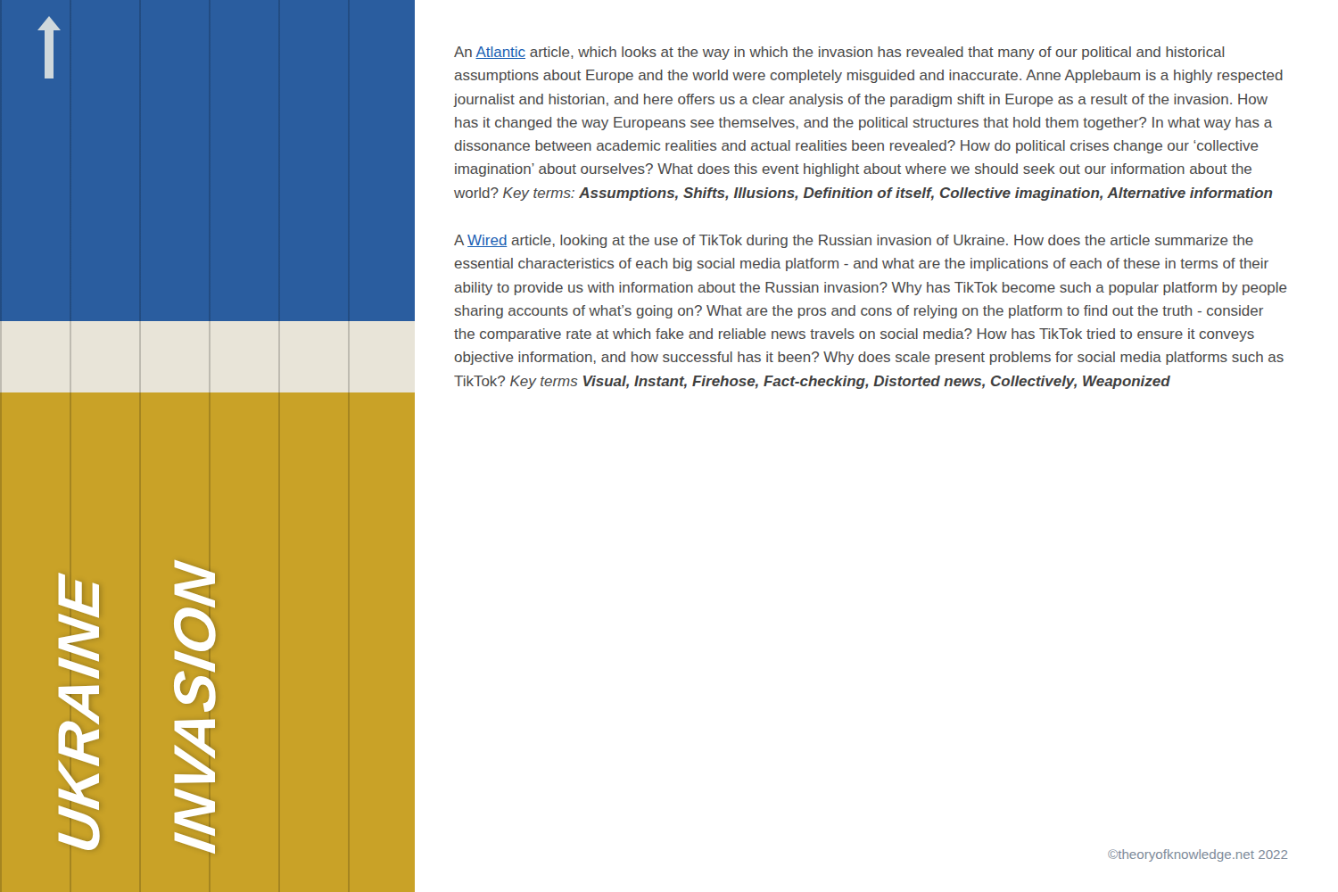UKRAINE INVASION
An Atlantic article, which looks at the way in which the invasion has revealed that many of our political and historical assumptions about Europe and the world were completely misguided and inaccurate. Anne Applebaum is a highly respected journalist and historian, and here offers us a clear analysis of the paradigm shift in Europe as a result of the invasion. How has it changed the way Europeans see themselves, and the political structures that hold them together? In what way has a dissonance between academic realities and actual realities been revealed? How do political crises change our ‘collective imagination’ about ourselves? What does this event highlight about where we should seek out our information about the world? Key terms: Assumptions, Shifts, Illusions, Definition of itself, Collective imagination, Alternative information
A Wired article, looking at the use of TikTok during the Russian invasion of Ukraine. How does the article summarize the essential characteristics of each big social media platform - and what are the implications of each of these in terms of their ability to provide us with information about the Russian invasion? Why has TikTok become such a popular platform by people sharing accounts of what’s going on? What are the pros and cons of relying on the platform to find out the truth - consider the comparative rate at which fake and reliable news travels on social media? How has TikTok tried to ensure it conveys objective information, and how successful has it been? Why does scale present problems for social media platforms such as TikTok? Key terms Visual, Instant, Firehose, Fact-checking, Distorted news, Collectively, Weaponized
©theoryofknowledge.net 2022